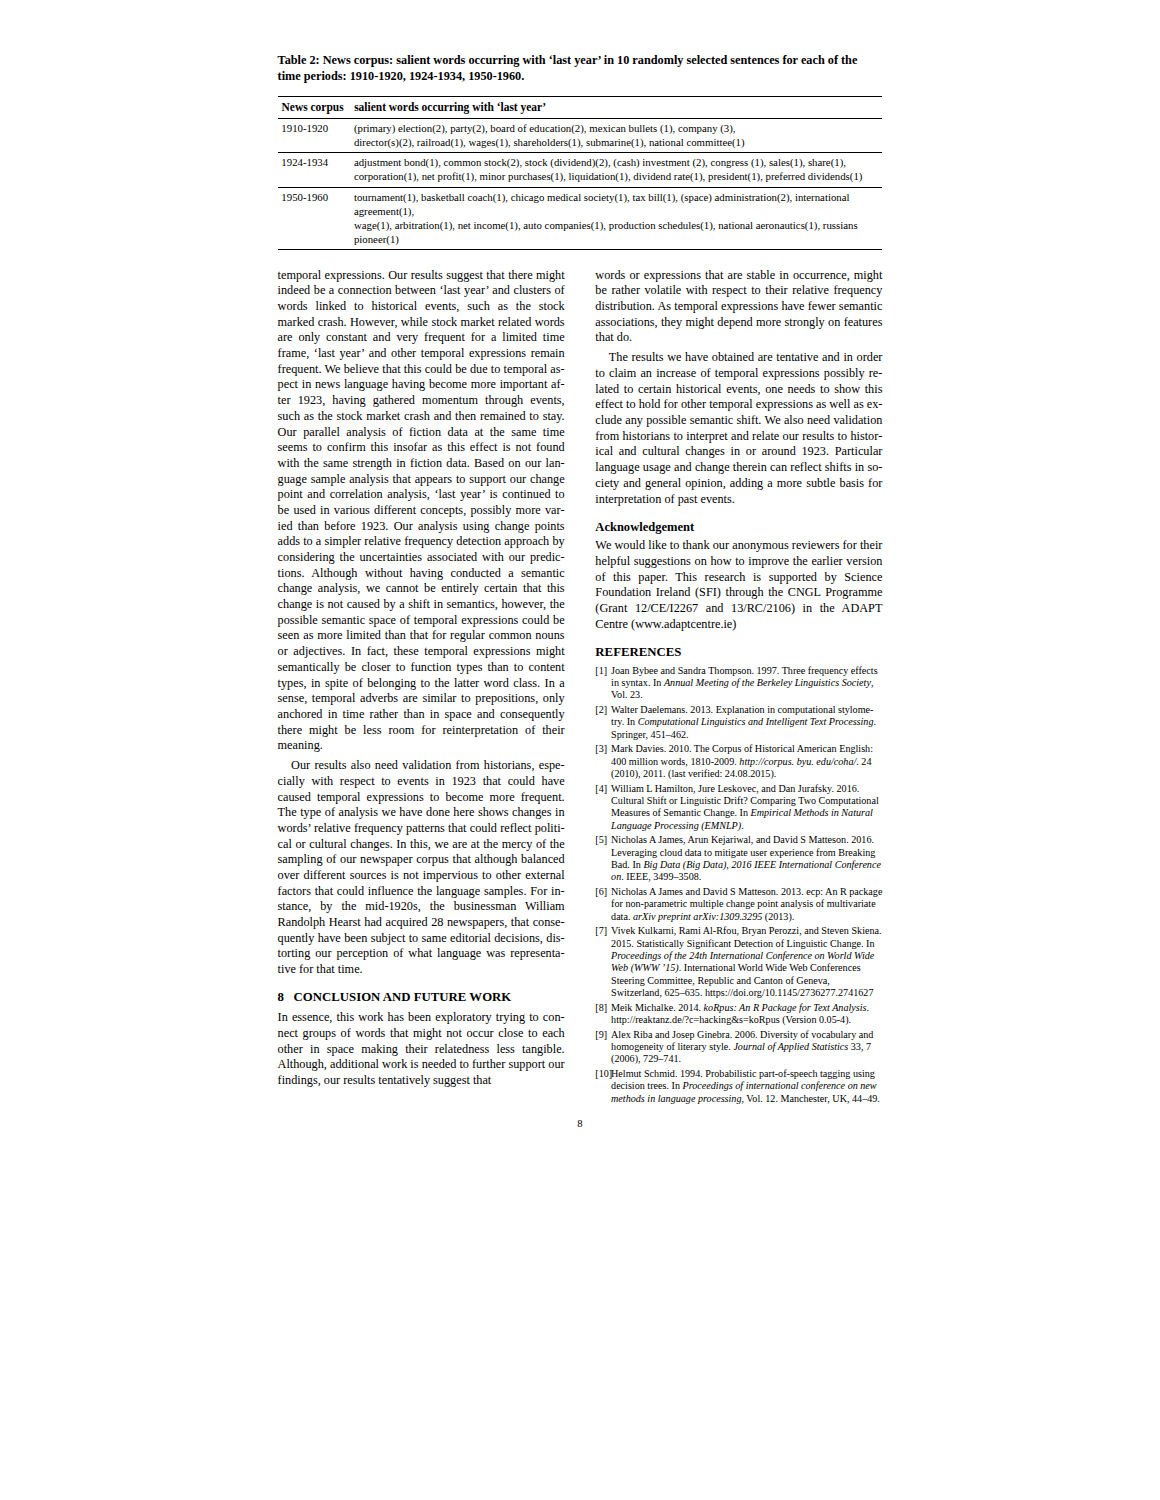Table 2: News corpus: salient words occurring with ‘last year’ in 10 randomly selected sentences for each of the time periods: 1910-1920, 1924-1934, 1950-1960.
| News corpus | salient words occurring with ‘last year’ |
| --- | --- |
| 1910-1920 | (primary) election(2), party(2), board of education(2), mexican bullets (1), company (3), director(s)(2), railroad(1), wages(1), shareholders(1), submarine(1), national committee(1) |
| 1924-1934 | adjustment bond(1), common stock(2), stock (dividend)(2), (cash) investment (2), congress (1), sales(1), share(1), corporation(1), net profit(1), minor purchases(1), liquidation(1), dividend rate(1), president(1), preferred dividends(1) |
| 1950-1960 | tournament(1), basketball coach(1), chicago medical society(1), tax bill(1), (space) administration(2), international agreement(1), wage(1), arbitration(1), net income(1), auto companies(1), production schedules(1), national aeronautics(1), russians pioneer(1) |
temporal expressions. Our results suggest that there might indeed be a connection between ‘last year’ and clusters of words linked to historical events, such as the stock marked crash. However, while stock market related words are only constant and very frequent for a limited time frame, ‘last year’ and other temporal expressions remain frequent. We believe that this could be due to temporal aspect in news language having become more important after 1923, having gathered momentum through events, such as the stock market crash and then remained to stay. Our parallel analysis of fiction data at the same time seems to confirm this insofar as this effect is not found with the same strength in fiction data. Based on our language sample analysis that appears to support our change point and correlation analysis, ‘last year’ is continued to be used in various different concepts, possibly more varied than before 1923. Our analysis using change points adds to a simpler relative frequency detection approach by considering the uncertainties associated with our predictions. Although without having conducted a semantic change analysis, we cannot be entirely certain that this change is not caused by a shift in semantics, however, the possible semantic space of temporal expressions could be seen as more limited than that for regular common nouns or adjectives. In fact, these temporal expressions might semantically be closer to function types than to content types, in spite of belonging to the latter word class. In a sense, temporal adverbs are similar to prepositions, only anchored in time rather than in space and consequently there might be less room for reinterpretation of their meaning.
Our results also need validation from historians, especially with respect to events in 1923 that could have caused temporal expressions to become more frequent. The type of analysis we have done here shows changes in words’ relative frequency patterns that could reflect political or cultural changes. In this, we are at the mercy of the sampling of our newspaper corpus that although balanced over different sources is not impervious to other external factors that could influence the language samples. For instance, by the mid-1920s, the businessman William Randolph Hearst had acquired 28 newspapers, that consequently have been subject to same editorial decisions, distorting our perception of what language was representative for that time.
8 Conclusion and Future Work
In essence, this work has been exploratory trying to connect groups of words that might not occur close to each other in space making their relatedness less tangible. Although, additional work is needed to further support our findings, our results tentatively suggest that
words or expressions that are stable in occurrence, might be rather volatile with respect to their relative frequency distribution. As temporal expressions have fewer semantic associations, they might depend more strongly on features that do.
The results we have obtained are tentative and in order to claim an increase of temporal expressions possibly related to certain historical events, one needs to show this effect to hold for other temporal expressions as well as exclude any possible semantic shift. We also need validation from historians to interpret and relate our results to historical and cultural changes in or around 1923. Particular language usage and change therein can reflect shifts in society and general opinion, adding a more subtle basis for interpretation of past events.
Acknowledgement
We would like to thank our anonymous reviewers for their helpful suggestions on how to improve the earlier version of this paper. This research is supported by Science Foundation Ireland (SFI) through the CNGL Programme (Grant 12/CE/I2267 and 13/RC/2106) in the ADAPT Centre (www.adaptcentre.ie)
References
Joan Bybee and Sandra Thompson. 1997. Three frequency effects in syntax. In Annual Meeting of the Berkeley Linguistics Society, Vol. 23.
Walter Daelemans. 2013. Explanation in computational stylometry. In Computational Linguistics and Intelligent Text Processing. Springer, 451–462.
Mark Davies. 2010. The Corpus of Historical American English: 400 million words, 1810-2009. http://corpus. byu. edu/coha/. 24 (2010), 2011. (last verified: 24.08.2015).
William L Hamilton, Jure Leskovec, and Dan Jurafsky. 2016. Cultural Shift or Linguistic Drift? Comparing Two Computational Measures of Semantic Change. In Empirical Methods in Natural Language Processing (EMNLP).
Nicholas A James, Arun Kejariwal, and David S Matteson. 2016. Leveraging cloud data to mitigate user experience from Breaking Bad. In Big Data (Big Data), 2016 IEEE International Conference on. IEEE, 3499–3508.
Nicholas A James and David S Matteson. 2013. ecp: An R package for non-parametric multiple change point analysis of multivariate data. arXiv preprint arXiv:1309.3295 (2013).
Vivek Kulkarni, Rami Al-Rfou, Bryan Perozzi, and Steven Skiena. 2015. Statistically Significant Detection of Linguistic Change. In Proceedings of the 24th International Conference on World Wide Web (WWW ’15). International World Wide Web Conferences Steering Committee, Republic and Canton of Geneva, Switzerland, 625–635. https://doi.org/10.1145/2736277.2741627
Meik Michalke. 2014. koRpus: An R Package for Text Analysis. http://reaktanz.de/?c=hacking&s=koRpus (Version 0.05-4).
Alex Riba and Josep Ginebra. 2006. Diversity of vocabulary and homogeneity of literary style. Journal of Applied Statistics 33, 7 (2006), 729–741.
Helmut Schmid. 1994. Probabilistic part-of-speech tagging using decision trees. In Proceedings of international conference on new methods in language processing, Vol. 12. Manchester, UK, 44–49.
8